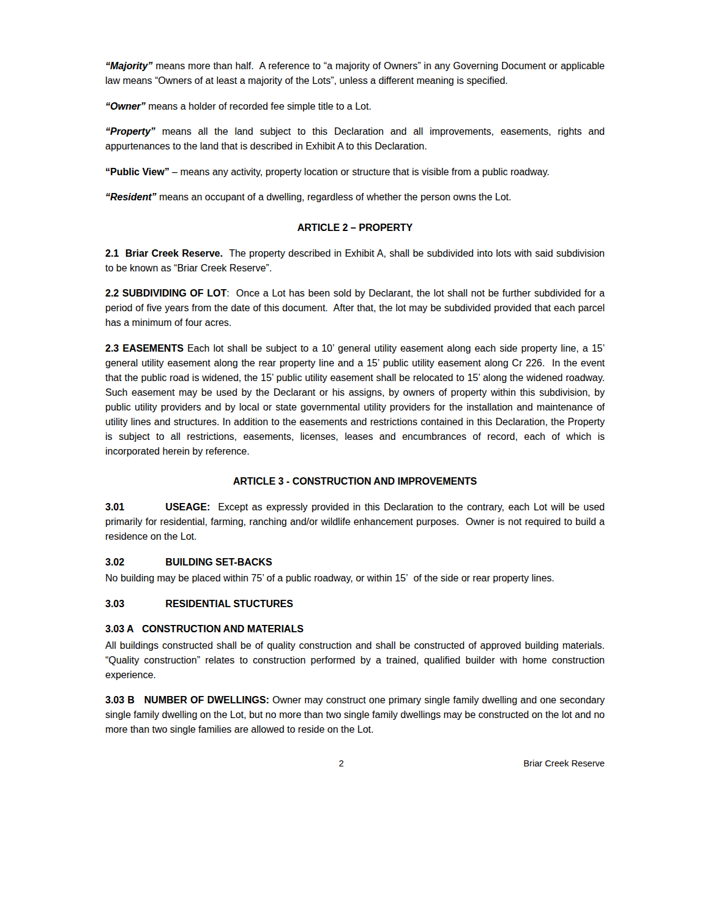“Majority” means more than half. A reference to “a majority of Owners” in any Governing Document or applicable law means “Owners of at least a majority of the Lots”, unless a different meaning is specified.
“Owner” means a holder of recorded fee simple title to a Lot.
“Property” means all the land subject to this Declaration and all improvements, easements, rights and appurtenances to the land that is described in Exhibit A to this Declaration.
“Public View” – means any activity, property location or structure that is visible from a public roadway.
“Resident” means an occupant of a dwelling, regardless of whether the person owns the Lot.
ARTICLE 2 – PROPERTY
2.1 Briar Creek Reserve. The property described in Exhibit A, shall be subdivided into lots with said subdivision to be known as “Briar Creek Reserve”.
2.2 SUBDIVIDING OF LOT: Once a Lot has been sold by Declarant, the lot shall not be further subdivided for a period of five years from the date of this document. After that, the lot may be subdivided provided that each parcel has a minimum of four acres.
2.3 EASEMENTS Each lot shall be subject to a 10’ general utility easement along each side property line, a 15’ general utility easement along the rear property line and a 15’ public utility easement along Cr 226. In the event that the public road is widened, the 15’ public utility easement shall be relocated to 15’ along the widened roadway. Such easement may be used by the Declarant or his assigns, by owners of property within this subdivision, by public utility providers and by local or state governmental utility providers for the installation and maintenance of utility lines and structures. In addition to the easements and restrictions contained in this Declaration, the Property is subject to all restrictions, easements, licenses, leases and encumbrances of record, each of which is incorporated herein by reference.
ARTICLE 3 - CONSTRUCTION AND IMPROVEMENTS
3.01 USEAGE: Except as expressly provided in this Declaration to the contrary, each Lot will be used primarily for residential, farming, ranching and/or wildlife enhancement purposes. Owner is not required to build a residence on the Lot.
3.02 BUILDING SET-BACKS
No building may be placed within 75’ of a public roadway, or within 15’ of the side or rear property lines.
3.03 RESIDENTIAL STUCTURES
3.03 A CONSTRUCTION AND MATERIALS
All buildings constructed shall be of quality construction and shall be constructed of approved building materials. “Quality construction” relates to construction performed by a trained, qualified builder with home construction experience.
3.03 B NUMBER OF DWELLINGS: Owner may construct one primary single family dwelling and one secondary single family dwelling on the Lot, but no more than two single family dwellings may be constructed on the lot and no more than two single families are allowed to reside on the Lot.
2 Briar Creek Reserve